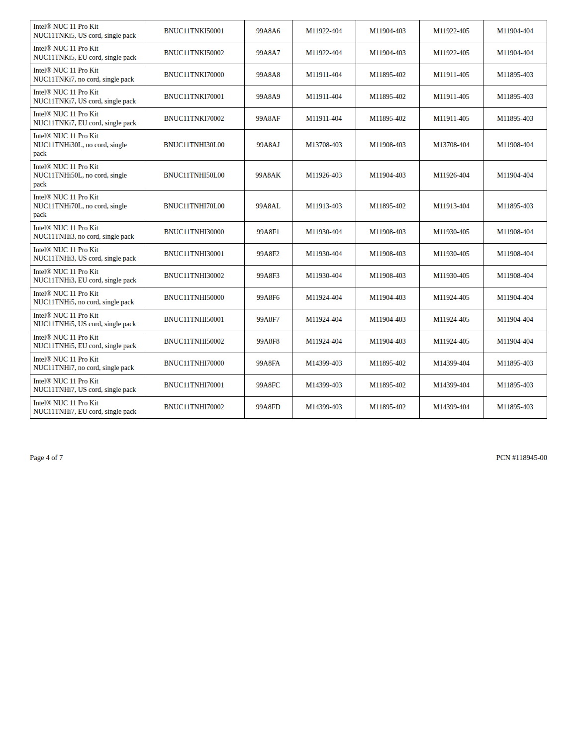| Intel® NUC 11 Pro Kit NUC11TNKi5, US cord, single pack | BNUC11TNKI50001 | 99A8A6 | M11922-404 | M11904-403 | M11922-405 | M11904-404 |
| Intel® NUC 11 Pro Kit NUC11TNKi5, EU cord, single pack | BNUC11TNKI50002 | 99A8A7 | M11922-404 | M11904-403 | M11922-405 | M11904-404 |
| Intel® NUC 11 Pro Kit NUC11TNKi7, no cord, single pack | BNUC11TNKI70000 | 99A8A8 | M11911-404 | M11895-402 | M11911-405 | M11895-403 |
| Intel® NUC 11 Pro Kit NUC11TNKi7, US cord, single pack | BNUC11TNKI70001 | 99A8A9 | M11911-404 | M11895-402 | M11911-405 | M11895-403 |
| Intel® NUC 11 Pro Kit NUC11TNKi7, EU cord, single pack | BNUC11TNKI70002 | 99A8AF | M11911-404 | M11895-402 | M11911-405 | M11895-403 |
| Intel® NUC 11 Pro Kit NUC11TNHi30L, no cord, single pack | BNUC11TNHI30L00 | 99A8AJ | M13708-403 | M11908-403 | M13708-404 | M11908-404 |
| Intel® NUC 11 Pro Kit NUC11TNHi50L, no cord, single pack | BNUC11TNHI50L00 | 99A8AK | M11926-403 | M11904-403 | M11926-404 | M11904-404 |
| Intel® NUC 11 Pro Kit NUC11TNHi70L, no cord, single pack | BNUC11TNHI70L00 | 99A8AL | M11913-403 | M11895-402 | M11913-404 | M11895-403 |
| Intel® NUC 11 Pro Kit NUC11TNHi3, no cord, single pack | BNUC11TNHI30000 | 99A8F1 | M11930-404 | M11908-403 | M11930-405 | M11908-404 |
| Intel® NUC 11 Pro Kit NUC11TNHi3, US cord, single pack | BNUC11TNHI30001 | 99A8F2 | M11930-404 | M11908-403 | M11930-405 | M11908-404 |
| Intel® NUC 11 Pro Kit NUC11TNHi3, EU cord, single pack | BNUC11TNHI30002 | 99A8F3 | M11930-404 | M11908-403 | M11930-405 | M11908-404 |
| Intel® NUC 11 Pro Kit NUC11TNHi5, no cord, single pack | BNUC11TNHI50000 | 99A8F6 | M11924-404 | M11904-403 | M11924-405 | M11904-404 |
| Intel® NUC 11 Pro Kit NUC11TNHi5, US cord, single pack | BNUC11TNHI50001 | 99A8F7 | M11924-404 | M11904-403 | M11924-405 | M11904-404 |
| Intel® NUC 11 Pro Kit NUC11TNHi5, EU cord, single pack | BNUC11TNHI50002 | 99A8F8 | M11924-404 | M11904-403 | M11924-405 | M11904-404 |
| Intel® NUC 11 Pro Kit NUC11TNHi7, no cord, single pack | BNUC11TNHI70000 | 99A8FA | M14399-403 | M11895-402 | M14399-404 | M11895-403 |
| Intel® NUC 11 Pro Kit NUC11TNHi7, US cord, single pack | BNUC11TNHI70001 | 99A8FC | M14399-403 | M11895-402 | M14399-404 | M11895-403 |
| Intel® NUC 11 Pro Kit NUC11TNHi7, EU cord, single pack | BNUC11TNHI70002 | 99A8FD | M14399-403 | M11895-402 | M14399-404 | M11895-403 |
Page 4 of 7 PCN #118945-00